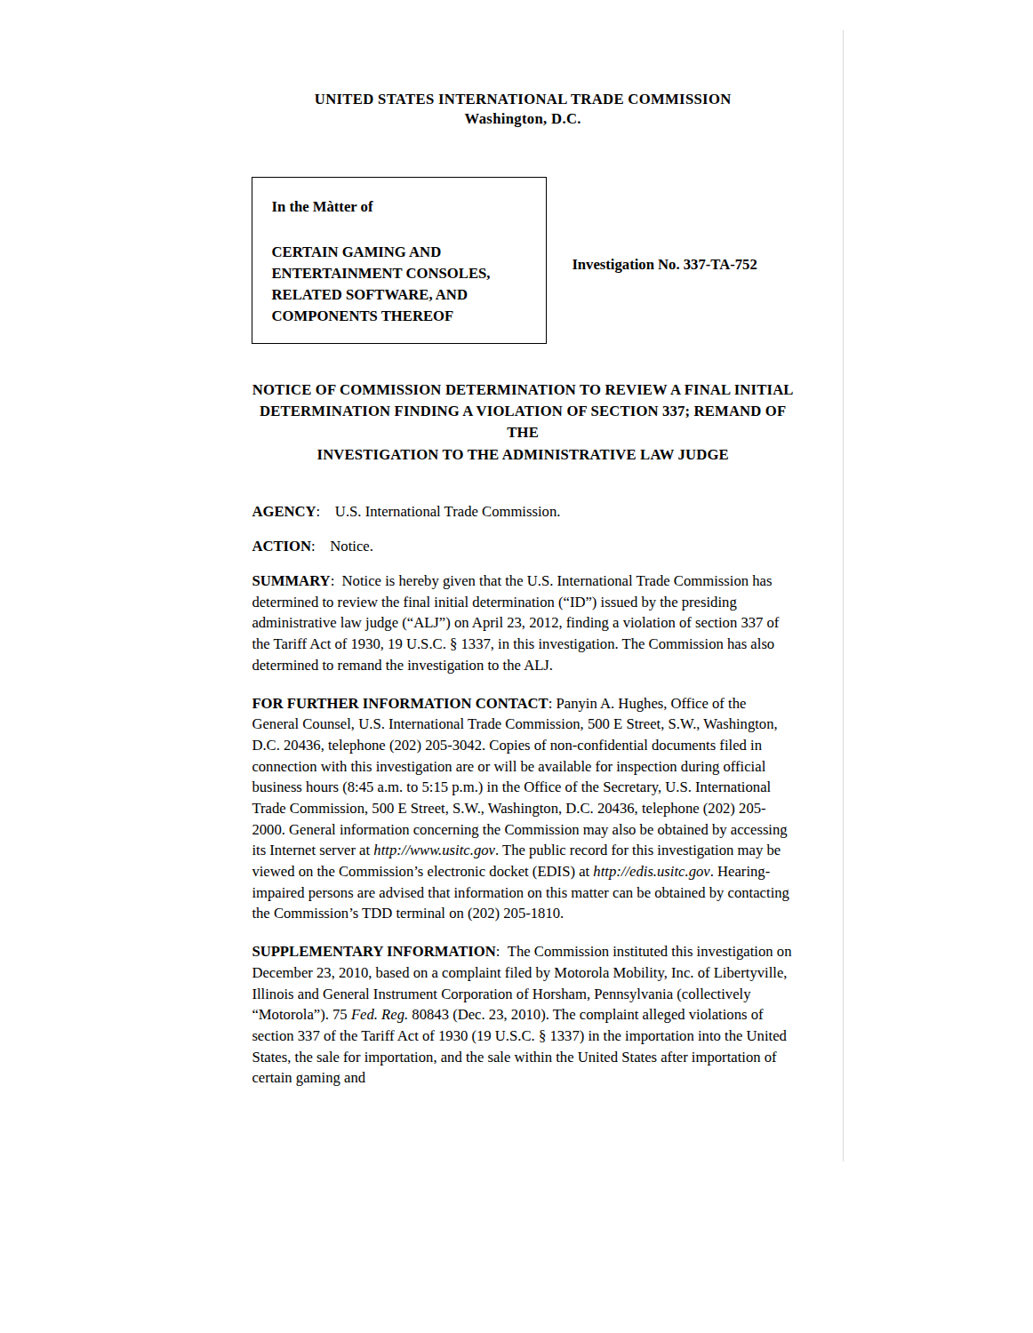UNITED STATES INTERNATIONAL TRADE COMMISSION Washington, D.C.
In the Màtter of
CERTAIN GAMING AND
ENTERTAINMENT CONSOLES,
RELATED SOFTWARE, AND
COMPONENTS THEREOF
Investigation No. 337-TA-752
NOTICE OF COMMISSION DETERMINATION TO REVIEW A FINAL INITIAL
DETERMINATION FINDING A VIOLATION OF SECTION 337; REMAND OF THE
INVESTIGATION TO THE ADMINISTRATIVE LAW JUDGE
AGENCY: U.S. International Trade Commission.
ACTION: Notice.
SUMMARY: Notice is hereby given that the U.S. International Trade Commission has determined to review the final initial determination (“ID”) issued by the presiding administrative law judge (“ALJ”) on April 23, 2012, finding a violation of section 337 of the Tariff Act of 1930, 19 U.S.C. § 1337, in this investigation. The Commission has also determined to remand the investigation to the ALJ.
FOR FURTHER INFORMATION CONTACT: Panyin A. Hughes, Office of the General Counsel, U.S. International Trade Commission, 500 E Street, S.W., Washington, D.C. 20436, telephone (202) 205-3042. Copies of non-confidential documents filed in connection with this investigation are or will be available for inspection during official business hours (8:45 a.m. to 5:15 p.m.) in the Office of the Secretary, U.S. International Trade Commission, 500 E Street, S.W., Washington, D.C. 20436, telephone (202) 205-2000. General information concerning the Commission may also be obtained by accessing its Internet server at http://www.usitc.gov. The public record for this investigation may be viewed on the Commission’s electronic docket (EDIS) at http://edis.usitc.gov. Hearing-impaired persons are advised that information on this matter can be obtained by contacting the Commission’s TDD terminal on (202) 205-1810.
SUPPLEMENTARY INFORMATION: The Commission instituted this investigation on December 23, 2010, based on a complaint filed by Motorola Mobility, Inc. of Libertyville, Illinois and General Instrument Corporation of Horsham, Pennsylvania (collectively “Motorola”). 75 Fed. Reg. 80843 (Dec. 23, 2010). The complaint alleged violations of section 337 of the Tariff Act of 1930 (19 U.S.C. § 1337) in the importation into the United States, the sale for importation, and the sale within the United States after importation of certain gaming and